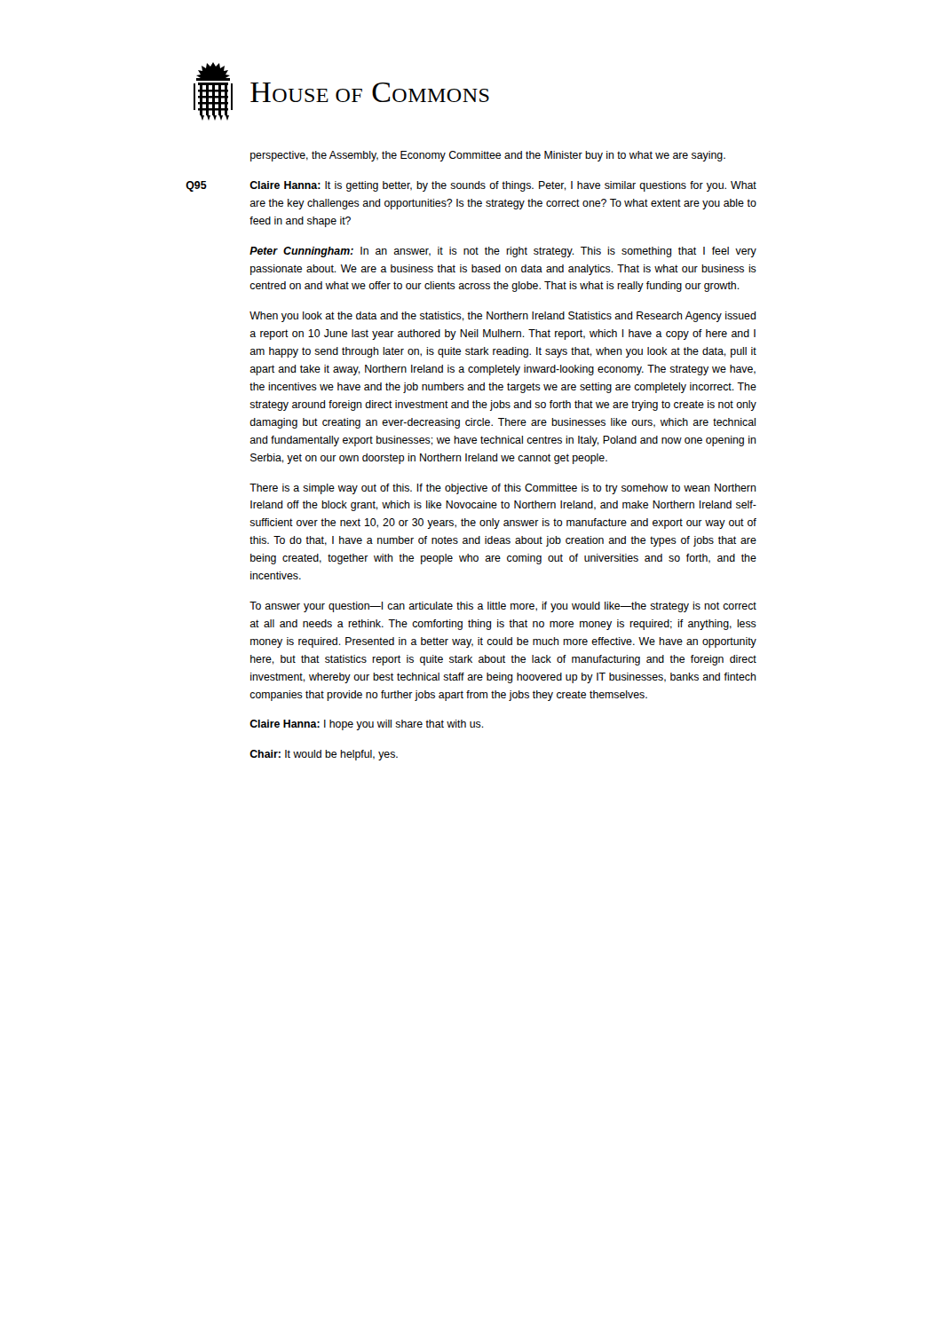HOUSE OF COMMONS
perspective, the Assembly, the Economy Committee and the Minister buy in to what we are saying.
Q95
Claire Hanna: It is getting better, by the sounds of things. Peter, I have similar questions for you. What are the key challenges and opportunities? Is the strategy the correct one? To what extent are you able to feed in and shape it?
Peter Cunningham: In an answer, it is not the right strategy. This is something that I feel very passionate about. We are a business that is based on data and analytics. That is what our business is centred on and what we offer to our clients across the globe. That is what is really funding our growth.
When you look at the data and the statistics, the Northern Ireland Statistics and Research Agency issued a report on 10 June last year authored by Neil Mulhern. That report, which I have a copy of here and I am happy to send through later on, is quite stark reading. It says that, when you look at the data, pull it apart and take it away, Northern Ireland is a completely inward-looking economy. The strategy we have, the incentives we have and the job numbers and the targets we are setting are completely incorrect. The strategy around foreign direct investment and the jobs and so forth that we are trying to create is not only damaging but creating an ever-decreasing circle. There are businesses like ours, which are technical and fundamentally export businesses; we have technical centres in Italy, Poland and now one opening in Serbia, yet on our own doorstep in Northern Ireland we cannot get people.
There is a simple way out of this. If the objective of this Committee is to try somehow to wean Northern Ireland off the block grant, which is like Novocaine to Northern Ireland, and make Northern Ireland self-sufficient over the next 10, 20 or 30 years, the only answer is to manufacture and export our way out of this. To do that, I have a number of notes and ideas about job creation and the types of jobs that are being created, together with the people who are coming out of universities and so forth, and the incentives.
To answer your question—I can articulate this a little more, if you would like—the strategy is not correct at all and needs a rethink. The comforting thing is that no more money is required; if anything, less money is required. Presented in a better way, it could be much more effective. We have an opportunity here, but that statistics report is quite stark about the lack of manufacturing and the foreign direct investment, whereby our best technical staff are being hoovered up by IT businesses, banks and fintech companies that provide no further jobs apart from the jobs they create themselves.
Claire Hanna: I hope you will share that with us.
Chair: It would be helpful, yes.